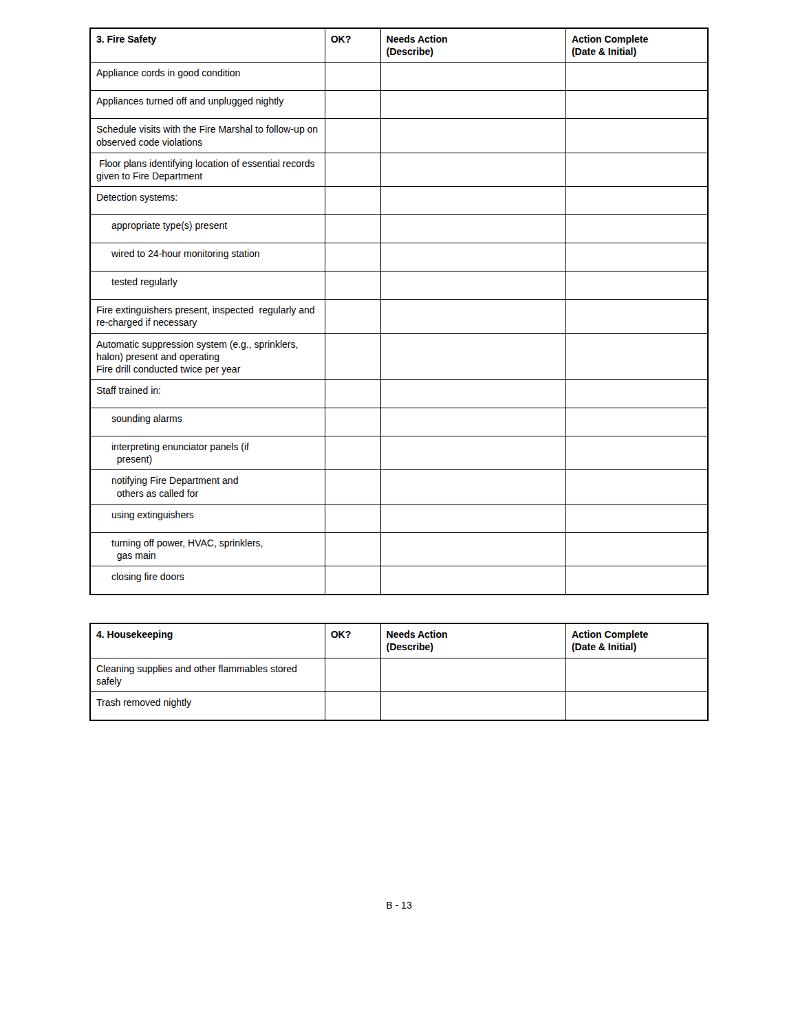| 3. Fire Safety | OK? | Needs Action (Describe) | Action Complete (Date & Initial) |
| --- | --- | --- | --- |
| Appliance cords in good condition | | | |
| Appliances turned off and unplugged nightly | | | |
| Schedule visits with the Fire Marshal to follow-up on observed code violations | | | |
| Floor plans identifying location of essential records given to Fire Department | | | |
| Detection systems: | | | |
| appropriate type(s) present | | | |
| wired to 24-hour monitoring station | | | |
| tested regularly | | | |
| Fire extinguishers present, inspected regularly and re-charged if necessary | | | |
| Automatic suppression system (e.g., sprinklers, halon) present and operating Fire drill conducted twice per year | | | |
| Staff trained in: | | | |
| sounding alarms | | | |
| interpreting enunciator panels (if present) | | | |
| notifying Fire Department and others as called for | | | |
| using extinguishers | | | |
| turning off power, HVAC, sprinklers, gas main | | | |
| closing fire doors | | | |
| 4. Housekeeping | OK? | Needs Action (Describe) | Action Complete (Date & Initial) |
| --- | --- | --- | --- |
| Cleaning supplies and other flammables stored safely | | | |
| Trash removed nightly | | | |
B - 13